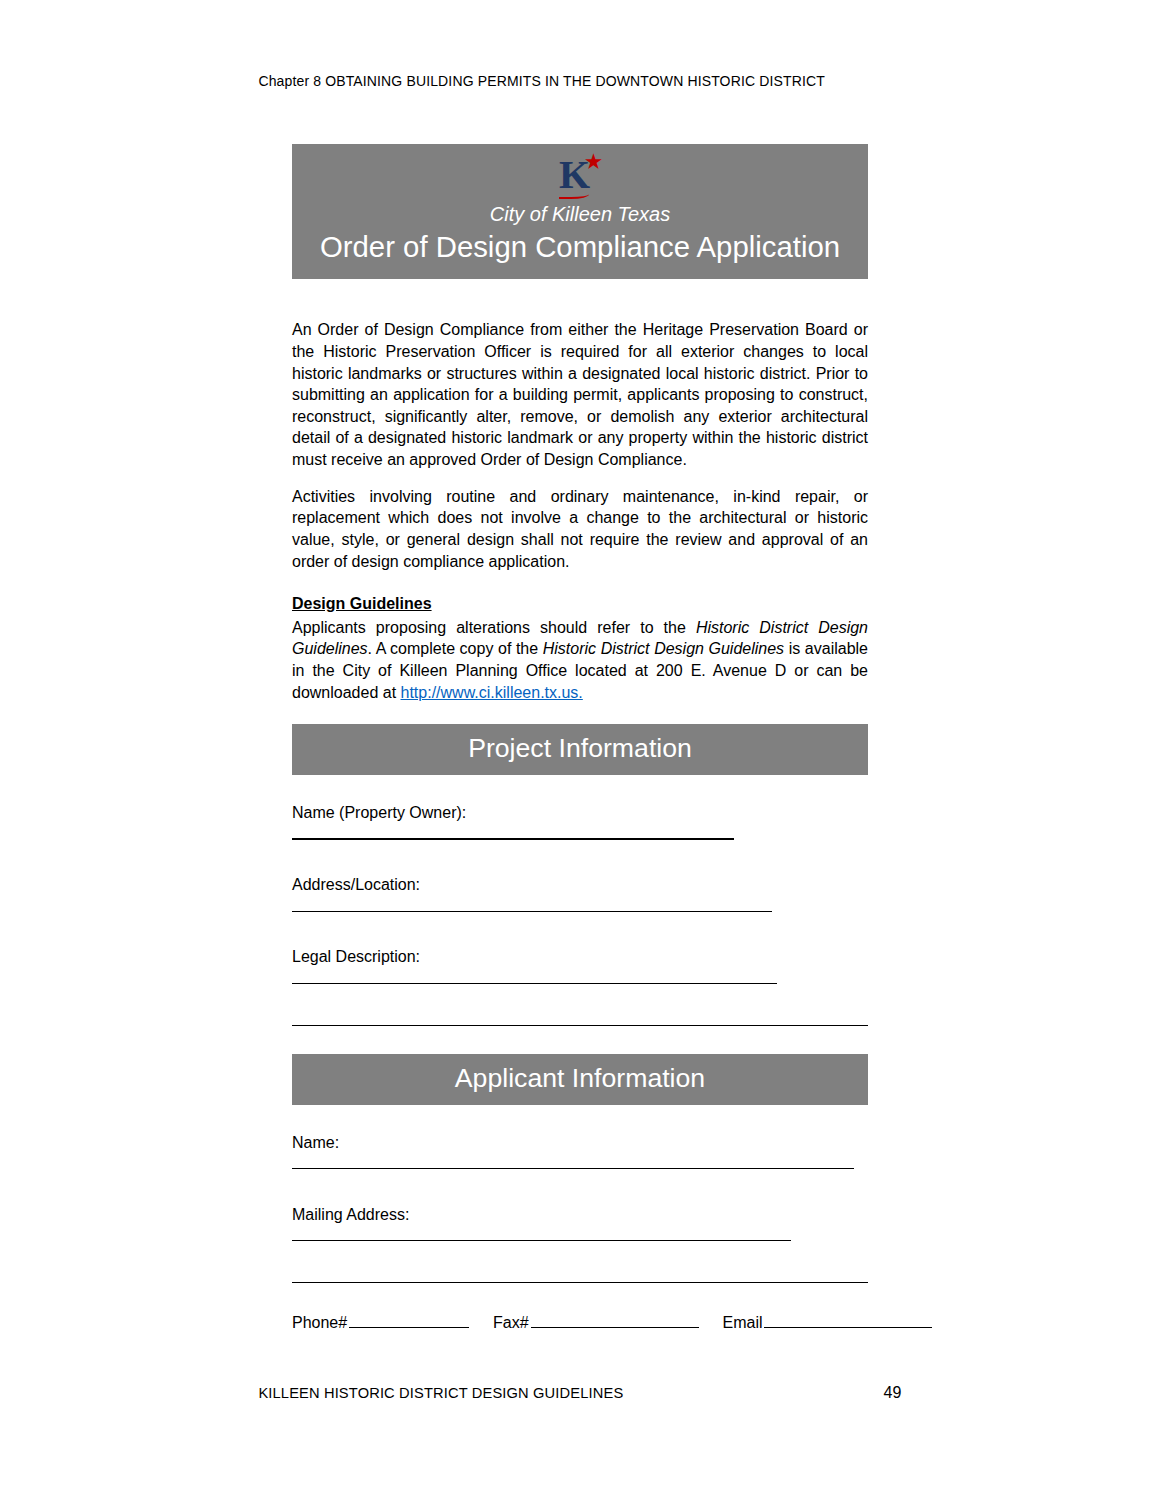Chapter 8 OBTAINING BUILDING PERMITS IN THE DOWNTOWN HISTORIC DISTRICT
K★
City of Killeen Texas
Order of Design Compliance Application
An Order of Design Compliance from either the Heritage Preservation Board or the Historic Preservation Officer is required for all exterior changes to local historic landmarks or structures within a designated local historic district. Prior to submitting an application for a building permit, applicants proposing to construct, reconstruct, significantly alter, remove, or demolish any exterior architectural detail of a designated historic landmark or any property within the historic district must receive an approved Order of Design Compliance.
Activities involving routine and ordinary maintenance, in-kind repair, or replacement which does not involve a change to the architectural or historic value, style, or general design shall not require the review and approval of an order of design compliance application.
Design Guidelines
Applicants proposing alterations should refer to the Historic District Design Guidelines. A complete copy of the Historic District Design Guidelines is available in the City of Killeen Planning Office located at 200 E. Avenue D or can be downloaded at http://www.ci.killeen.tx.us.
Project Information
Name (Property Owner):
Address/Location:
Legal Description:
Applicant Information
Name:
Mailing Address:
Phone#
Fax#
Email
KILLEEN HISTORIC DISTRICT DESIGN GUIDELINES
49